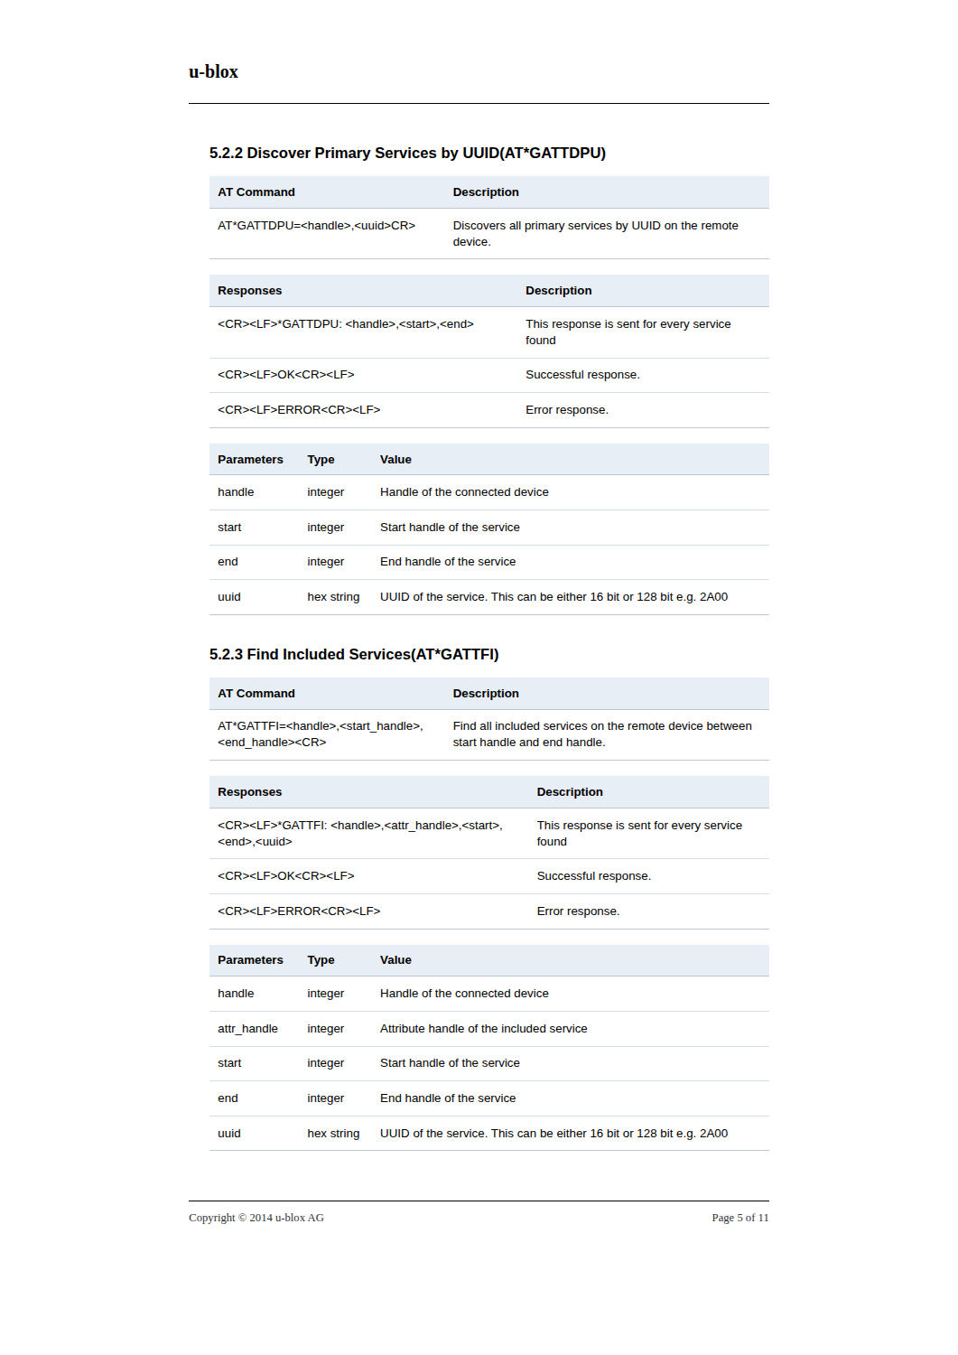u-blox
5.2.2 Discover Primary Services by UUID(AT*GATTDPU)
| AT Command | Description |
| --- | --- |
| AT*GATTDPU=<handle>,<uuid>CR> | Discovers all primary services by UUID on the remote device. |
| Responses | Description |
| --- | --- |
| <CR><LF>*GATTDPU: <handle>,<start>,<end> | This response is sent for every service found |
| <CR><LF>OK<CR><LF> | Successful response. |
| <CR><LF>ERROR<CR><LF> | Error response. |
| Parameters | Type | Value |
| --- | --- | --- |
| handle | integer | Handle of the connected device |
| start | integer | Start handle of the service |
| end | integer | End handle of the service |
| uuid | hex string | UUID of the service. This can be either 16 bit or 128 bit e.g. 2A00 |
5.2.3 Find Included Services(AT*GATTFI)
| AT Command | Description |
| --- | --- |
| AT*GATTFI=<handle>,<start_handle>,<end_handle><CR> | Find all included services on the remote device between start handle and end handle. |
| Responses | Description |
| --- | --- |
| <CR><LF>*GATTFI: <handle>,<attr_handle>,<start>,<end>,<uuid> | This response is sent for every service found |
| <CR><LF>OK<CR><LF> | Successful response. |
| <CR><LF>ERROR<CR><LF> | Error response. |
| Parameters | Type | Value |
| --- | --- | --- |
| handle | integer | Handle of the connected device |
| attr_handle | integer | Attribute handle of the included service |
| start | integer | Start handle of the service |
| end | integer | End handle of the service |
| uuid | hex string | UUID of the service. This can be either 16 bit or 128 bit e.g. 2A00 |
Copyright © 2014 u-blox AG Page 5 of 11